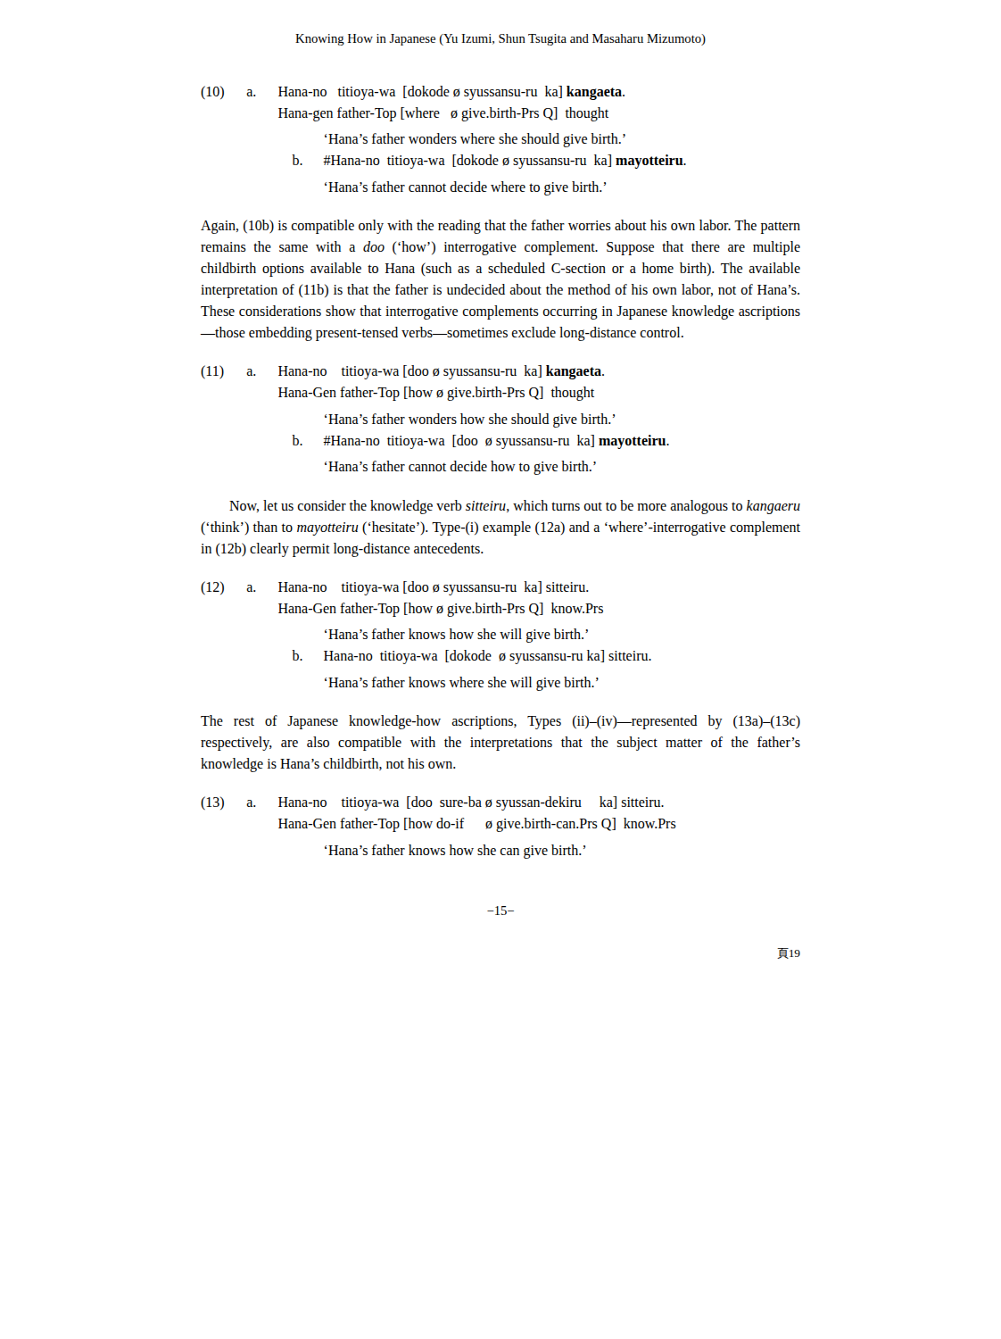Knowing How in Japanese (Yu Izumi, Shun Tsugita and Masaharu Mizumoto)
(10)
a.
Hana-no titioya-wa [dokode ø syussansu-ru ka] kangaeta.
Hana-gen father-Top [where ø give.birth-Prs Q] thought
‘Hana’s father wonders where she should give birth.’
b.
#Hana-no titioya-wa [dokode ø syussansu-ru ka] mayotteiru.
‘Hana’s father cannot decide where to give birth.’
Again, (10b) is compatible only with the reading that the father worries about his own labor. The pattern remains the same with a doo (‘how’) interrogative complement. Suppose that there are multiple childbirth options available to Hana (such as a scheduled C-section or a home birth). The available interpretation of (11b) is that the father is undecided about the method of his own labor, not of Hana’s. These considerations show that interrogative complements occurring in Japanese knowledge ascriptions—those embedding present-tensed verbs—sometimes exclude long-distance control.
(11)
a.
Hana-no titioya-wa [doo ø syussansu-ru ka] kangaeta.
Hana-Gen father-Top [how ø give.birth-Prs Q] thought
‘Hana’s father wonders how she should give birth.’
b.
#Hana-no titioya-wa [doo ø syussansu-ru ka] mayotteiru.
‘Hana’s father cannot decide how to give birth.’
Now, let us consider the knowledge verb sitteiru, which turns out to be more analogous to kangaeru (‘think’) than to mayotteiru (‘hesitate’). Type-(i) example (12a) and a ‘where’-interrogative complement in (12b) clearly permit long-distance antecedents.
(12)
a.
Hana-no titioya-wa [doo ø syussansu-ru ka] sitteiru.
Hana-Gen father-Top [how ø give.birth-Prs Q] know.Prs
‘Hana’s father knows how she will give birth.’
b.
Hana-no titioya-wa [dokode ø syussansu-ru ka] sitteiru.
‘Hana’s father knows where she will give birth.’
The rest of Japanese knowledge-how ascriptions, Types (ii)–(iv)—represented by (13a)–(13c) respectively, are also compatible with the interpretations that the subject matter of the father’s knowledge is Hana’s childbirth, not his own.
(13)
a.
Hana-no titioya-wa [doo sure-ba ø syussan-dekiru ka] sitteiru.
Hana-Gen father-Top [how do-if ø give.birth-can.Prs Q] know.Prs
‘Hana’s father knows how she can give birth.’
−15−
頁19